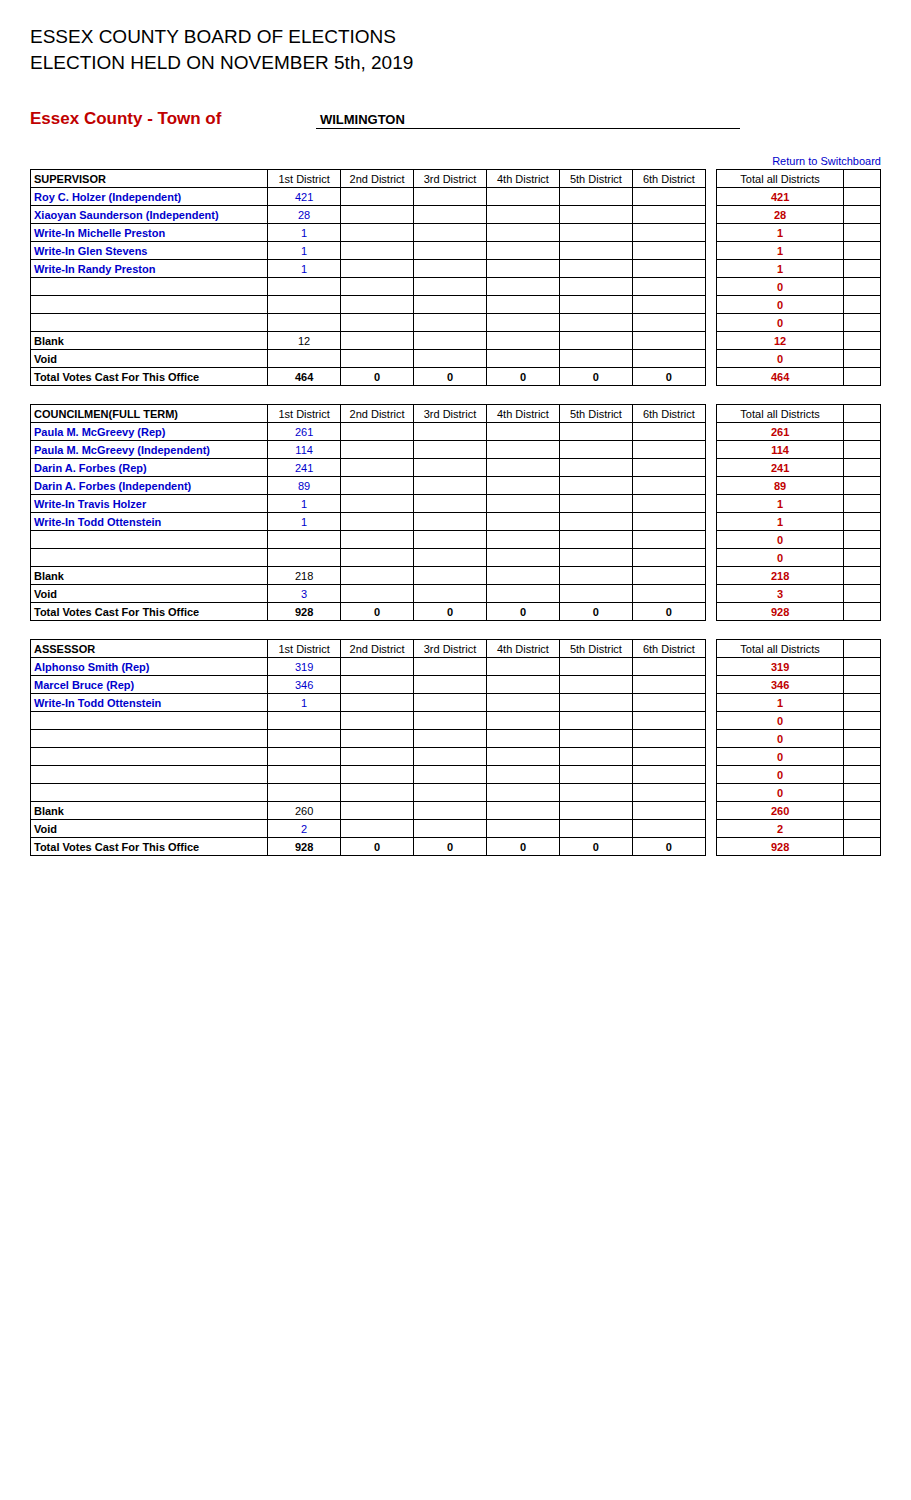ESSEX COUNTY BOARD OF ELECTIONS
ELECTION HELD ON NOVEMBER 5th, 2019
Essex County - Town of WILMINGTON
Return to Switchboard
| SUPERVISOR | 1st District | 2nd District | 3rd District | 4th District | 5th District | 6th District | | Total all Districts | |
| Roy C. Holzer (Independent) | 421 | | | | | | | 421 | |
| Xiaoyan Saunderson (Independent) | 28 | | | | | | | 28 | |
| Write-In Michelle Preston | 1 | | | | | | | 1 | |
| Write-In Glen Stevens | 1 | | | | | | | 1 | |
| Write-In Randy Preston | 1 | | | | | | | 1 | |
| | | | | | | | | 0 | |
| | | | | | | | | 0 | |
| | | | | | | | | 0 | |
| Blank | 12 | | | | | | | 12 | |
| Void | | | | | | | | 0 | |
| Total Votes Cast For This Office | 464 | 0 | 0 | 0 | 0 | 0 | | 464 | |
| COUNCILMEN(FULL TERM) | 1st District | 2nd District | 3rd District | 4th District | 5th District | 6th District | | Total all Districts | |
| Paula M. McGreevy (Rep) | 261 | | | | | | | 261 | |
| Paula M. McGreevy (Independent) | 114 | | | | | | | 114 | |
| Darin A. Forbes (Rep) | 241 | | | | | | | 241 | |
| Darin A. Forbes (Independent) | 89 | | | | | | | 89 | |
| Write-In Travis Holzer | 1 | | | | | | | 1 | |
| Write-In Todd Ottenstein | 1 | | | | | | | 1 | |
| | | | | | | | | 0 | |
| | | | | | | | | 0 | |
| Blank | 218 | | | | | | | 218 | |
| Void | 3 | | | | | | | 3 | |
| Total Votes Cast For This Office | 928 | 0 | 0 | 0 | 0 | 0 | | 928 | |
| ASSESSOR | 1st District | 2nd District | 3rd District | 4th District | 5th District | 6th District | | Total all Districts | |
| Alphonso Smith (Rep) | 319 | | | | | | | 319 | |
| Marcel Bruce (Rep) | 346 | | | | | | | 346 | |
| Write-In Todd Ottenstein | 1 | | | | | | | 1 | |
| | | | | | | | | 0 | |
| | | | | | | | | 0 | |
| | | | | | | | | 0 | |
| | | | | | | | | 0 | |
| | | | | | | | | 0 | |
| Blank | 260 | | | | | | | 260 | |
| Void | 2 | | | | | | | 2 | |
| Total Votes Cast For This Office | 928 | 0 | 0 | 0 | 0 | 0 | | 928 | |